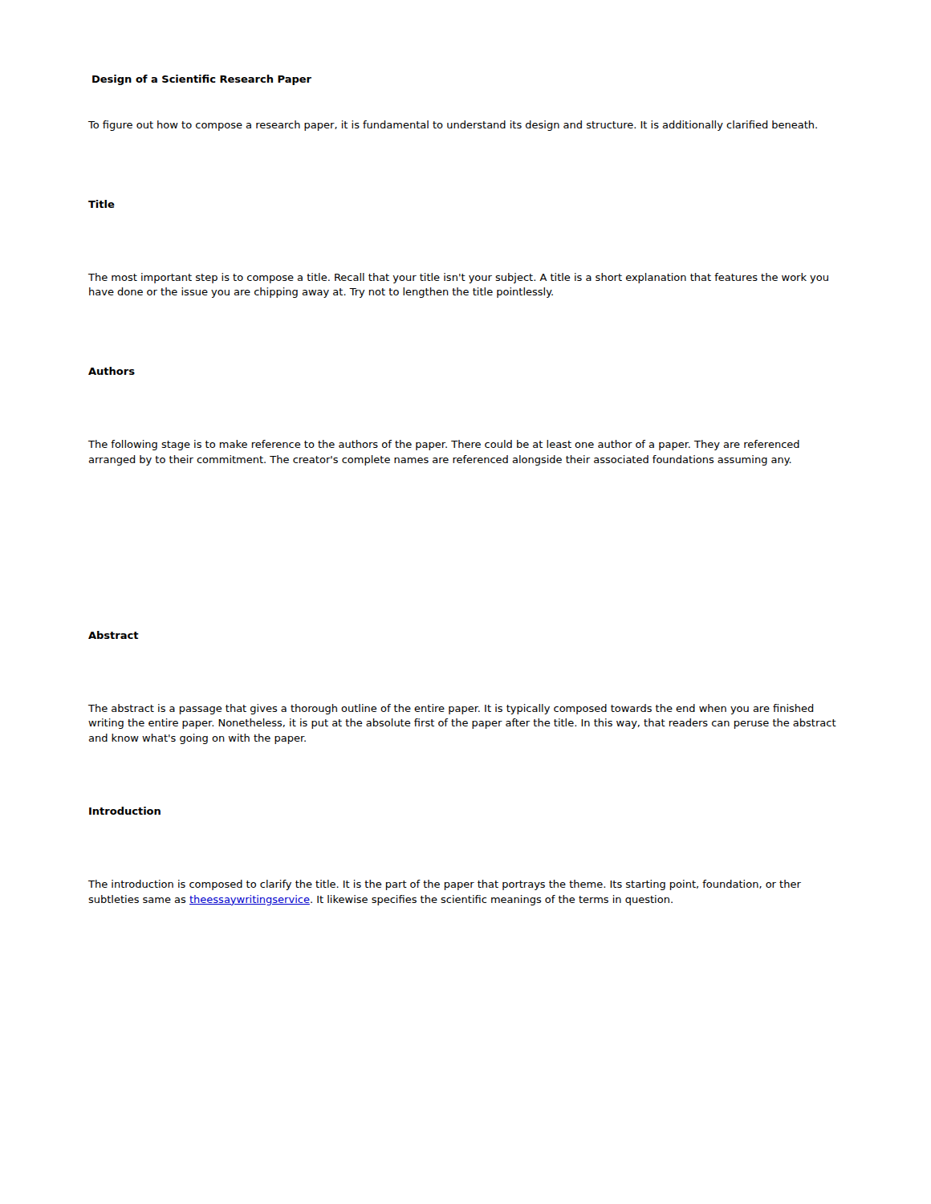Design of a Scientific Research Paper
To figure out how to compose a research paper, it is fundamental to understand its design and structure. It is additionally clarified beneath.
Title
The most important step is to compose a title. Recall that your title isn't your subject. A title is a short explanation that features the work you have done or the issue you are chipping away at. Try not to lengthen the title pointlessly.
Authors
The following stage is to make reference to the authors of the paper. There could be at least one author of a paper. They are referenced arranged by to their commitment. The creator's complete names are referenced alongside their associated foundations assuming any.
Abstract
The abstract is a passage that gives a thorough outline of the entire paper. It is typically composed towards the end when you are finished writing the entire paper. Nonetheless, it is put at the absolute first of the paper after the title. In this way, that readers can peruse the abstract and know what's going on with the paper.
Introduction
The introduction is composed to clarify the title. It is the part of the paper that portrays the theme. Its starting point, foundation, or ther subtleties same as theessaywritingservice. It likewise specifies the scientific meanings of the terms in question.